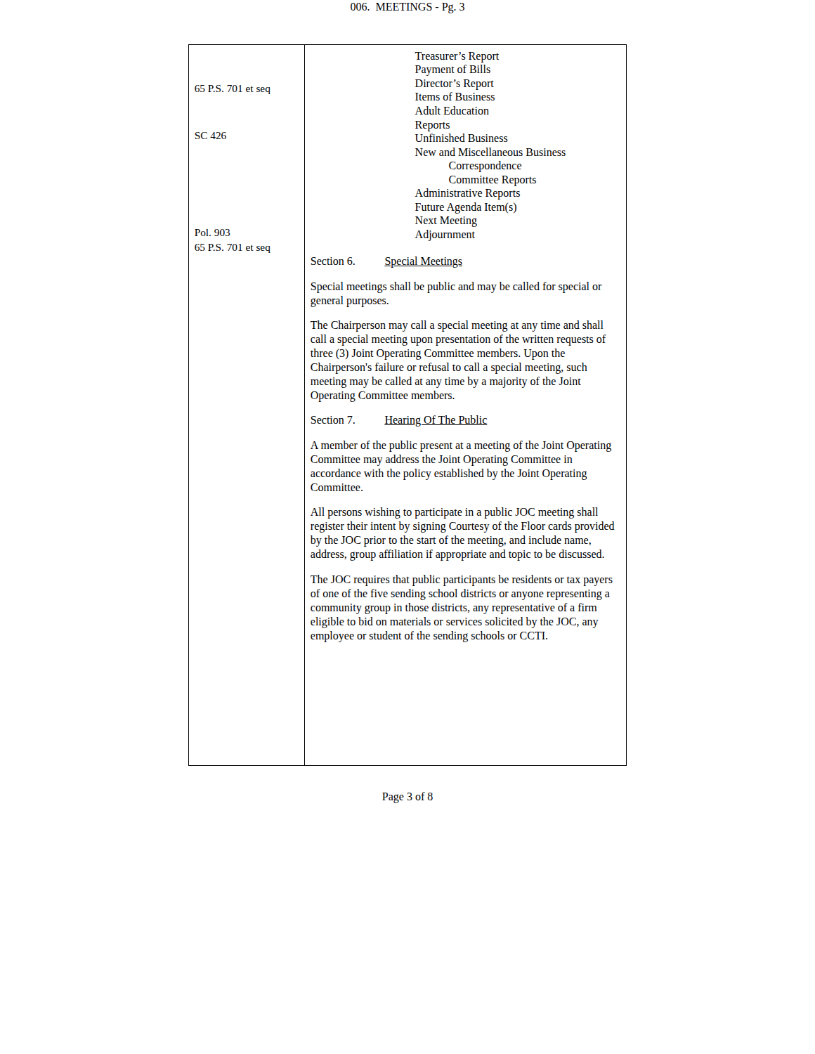006. MEETINGS - Pg. 3
| 65 P.S. 701 et seq SC 426 Pol. 903 65 P.S. 701 et seq | Treasurer’s Report Payment of Bills Director’s Report Items of Business Adult Education Reports Unfinished Business New and Miscellaneous Business Correspondence Committee Reports Administrative Reports Future Agenda Item(s) Next Meeting Adjournment Section 6. Special Meetings Special meetings shall be public and may be called for special or general purposes. The Chairperson may call a special meeting at any time and shall call a special meeting upon presentation of the written requests of three (3) Joint Operating Committee members. Upon the Chairperson's failure or refusal to call a special meeting, such meeting may be called at any time by a majority of the Joint Operating Committee members. Section 7. Hearing Of The Public A member of the public present at a meeting of the Joint Operating Committee may address the Joint Operating Committee in accordance with the policy established by the Joint Operating Committee. All persons wishing to participate in a public JOC meeting shall register their intent by signing Courtesy of the Floor cards provided by the JOC prior to the start of the meeting, and include name, address, group affiliation if appropriate and topic to be discussed. The JOC requires that public participants be residents or tax payers of one of the five sending school districts or anyone representing a community group in those districts, any representative of a firm eligible to bid on materials or services solicited by the JOC, any employee or student of the sending schools or CCTI. |
Page 3 of 8